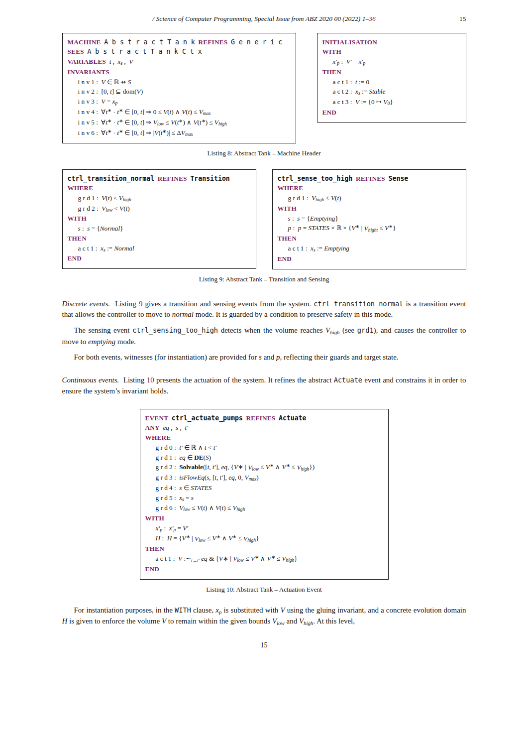/ Science of Computer Programming, Special Issue from ABZ 2020 00 (2022) 1–36 15
MACHINE A b s t r a c t T a n k REFINES G e n e r i c
SEES A b s t r a c t T a n k C t x
VARIABLES t , xs , V
INVARIANTS
i n v 1 : V ∈ ℝ ⇸ S i n v 2 : [0, t] ⊆ dom(V) i n v 3 : V = xp i n v 4 : ∀t∗ · t∗ ∈ [0, t] ⇒ 0 ≤ V(t) ∧ V(t) ≤ Vmax i n v 5 : ∀t∗ · t∗ ∈ [0, t] ⇒ Vlow ≤ V(t∗) ∧ V(t∗) ≤ Vhigh i n v 6 : ∀t∗ · t∗ ∈ [0, t] ⇒ |V̇(t∗)| ≤ ΔVmax
INITIALISATION
WITH
x′p : V′ = x′p THEN
a c t 1 : t := 0 a c t 2 : xs := Stable a c t 3 : V := {0 ↦ V0} END
Listing 8: Abstract Tank – Machine Header
ctrl_transition_normal REFINES Transition
WHERE
g r d 1 : V(t) < Vhigh g r d 2 : Vlow < V(t) WITH
s : s = {Normal} THEN
a c t 1 : xs := Normal END
ctrl_sense_too_high REFINES Sense
WHERE
g r d 1 : Vhigh ≤ V(t) WITH
s : s = {Emptying} p : p = STATES × ℝ × {V∗ | Vhight ≤ V∗} THEN
a c t 1 : xs := Emptying END
Listing 9: Abstract Tank – Transition and Sensing
Discrete events. Listing 9 gives a transition and sensing events from the system. ctrl_transition_normal is a transition event that allows the controller to move to normal mode. It is guarded by a condition to preserve safety in this mode.
The sensing event ctrl_sensing_too_high detects when the volume reaches Vhigh (see grd1), and causes the controller to move to emptying mode.
For both events, witnesses (for instantiation) are provided for s and p, reflecting their guards and target state.
Continuous events. Listing 10 presents the actuation of the system. It refines the abstract Actuate event and constrains it in order to ensure the system’s invariant holds.
EVENT ctrl_actuate_pumps REFINES Actuate
ANY eq , s , t′
WHERE
g r d 0 : t′ ∈ ℝ ∧ t < t′ g r d 1 : eq ∈ DE(S) g r d 2 : Solvable([t, t′], eq, {V∗ | Vlow ≤ V∗ ∧ V∗ ≤ Vhigh}) g r d 3 : isFlowEq(s, [t, t′], eq, 0, Vmax) g r d 4 : s ∈ STATES g r d 5 : xs = s g r d 6 : Vlow ≤ V(t) ∧ V(t) ≤ Vhigh WITH
x′p : x′p = V′ H : H = {V∗ | Vlow ≤ V∗ ∧ V∗ ≤ Vhigh} THEN
a c t 1 : V :∼t→t′ eq & {V∗ | Vlow ≤ V∗ ∧ V∗ ≤ Vhigh} END
Listing 10: Abstract Tank – Actuation Event
For instantiation purposes, in the WITH clause, xp is substituted with V using the gluing invariant, and a concrete evolution domain H is given to enforce the volume V to remain within the given bounds Vlow and Vhigh. At this level,
15